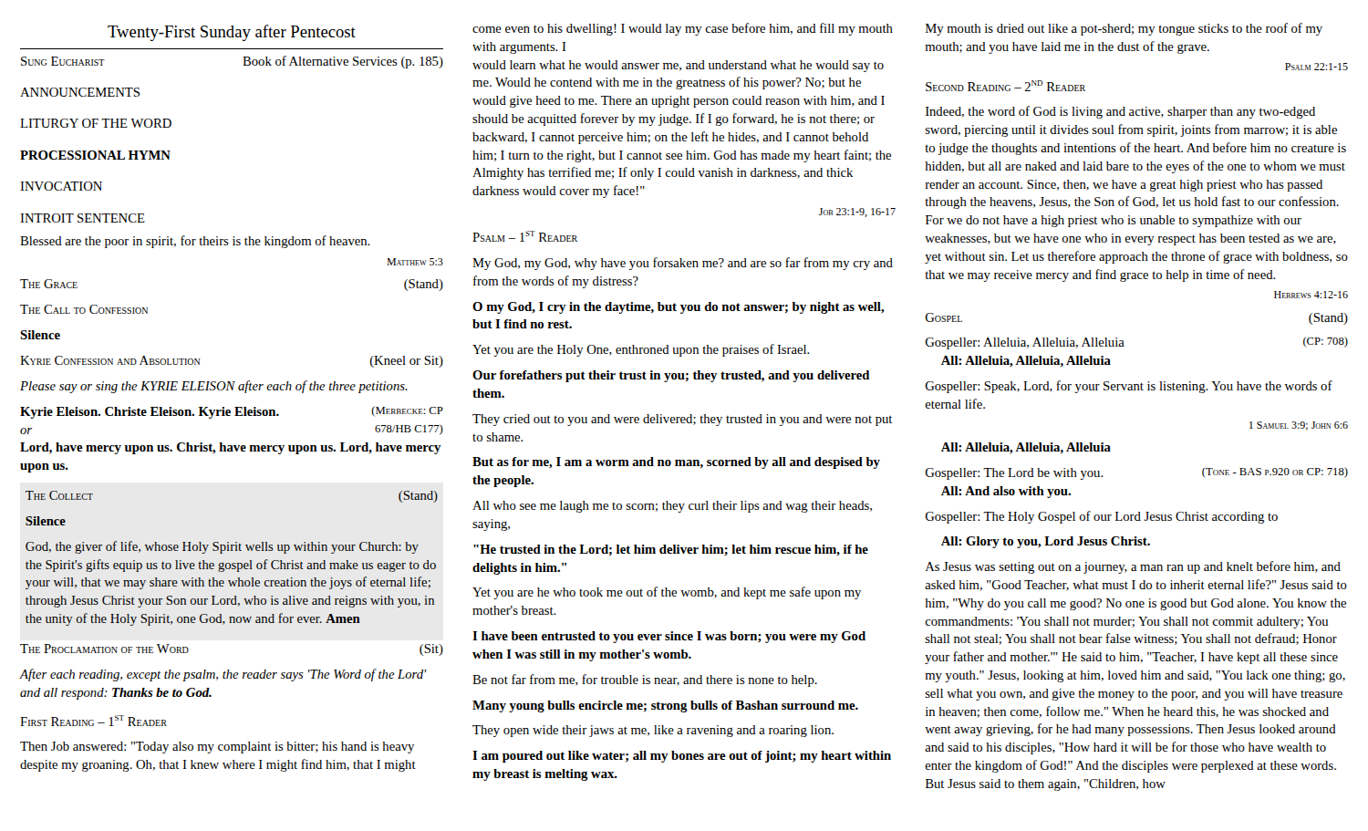Twenty-First Sunday after Pentecost
Sung Eucharist Book of Alternative Services (p. 185)
Announcements
Liturgy of the Word
Processional Hymn
Invocation
Introit Sentence
Blessed are the poor in spirit, for theirs is the kingdom of heaven.
Matthew 5:3
The Grace (Stand)
The Call to Confession
Silence
Kyrie Confession and Absolution (Kneel or Sit)
Please say or sing the KYRIE ELEISON after each of the three petitions.
Kyrie Eleison. Christe Eleison. Kyrie Eleison. (Merbecke: CP
or 678/HB C177)
Lord, have mercy upon us. Christ, have mercy upon us. Lord, have mercy upon us.
The Collect (Stand)
Silence
God, the giver of life, whose Holy Spirit wells up within your Church: by the Spirit's gifts equip us to live the gospel of Christ and make us eager to do your will, that we may share with the whole creation the joys of eternal life; through Jesus Christ your Son our Lord, who is alive and reigns with you, in the unity of the Holy Spirit, one God, now and for ever. Amen
The Proclamation of the Word (Sit)
After each reading, except the psalm, the reader says 'The Word of the Lord' and all respond: Thanks be to God.
First Reading – 1st Reader
Then Job answered: "Today also my complaint is bitter; his hand is heavy despite my groaning. Oh, that I knew where I might find him, that I might come even to his dwelling! I would lay my case before him, and fill my mouth with arguments. I
would learn what he would answer me, and understand what he would say to me. Would he contend with me in the greatness of his power? No; but he would give heed to me. There an upright person could reason with him, and I should be acquitted forever by my judge. If I go forward, he is not there; or backward, I cannot perceive him; on the left he hides, and I cannot behold him; I turn to the right, but I cannot see him. God has made my heart faint; the Almighty has terrified me; If only I could vanish in darkness, and thick darkness would cover my face!"
Job 23:1-9, 16-17
Psalm – 1st Reader
My God, my God, why have you forsaken me? and are so far from my cry and from the words of my distress?
O my God, I cry in the daytime, but you do not answer; by night as well, but I find no rest.
Yet you are the Holy One, enthroned upon the praises of Israel.
Our forefathers put their trust in you; they trusted, and you delivered them.
They cried out to you and were delivered; they trusted in you and were not put to shame.
But as for me, I am a worm and no man, scorned by all and despised by the people.
All who see me laugh me to scorn; they curl their lips and wag their heads, saying,
"He trusted in the Lord; let him deliver him; let him rescue him, if he delights in him."
Yet you are he who took me out of the womb, and kept me safe upon my mother's breast.
I have been entrusted to you ever since I was born; you were my God when I was still in my mother's womb.
Be not far from me, for trouble is near, and there is none to help.
Many young bulls encircle me; strong bulls of Bashan surround me.
They open wide their jaws at me, like a ravening and a roaring lion.
I am poured out like water; all my bones are out of joint; my heart within my breast is melting wax.
My mouth is dried out like a pot-sherd; my tongue sticks to the roof of my mouth; and you have laid me in the dust of the grave.
Psalm 22:1-15
Second Reading – 2nd Reader
Indeed, the word of God is living and active, sharper than any two-edged sword, piercing until it divides soul from spirit, joints from marrow; it is able to judge the thoughts and intentions of the heart. And before him no creature is hidden, but all are naked and laid bare to the eyes of the one to whom we must render an account. Since, then, we have a great high priest who has passed through the heavens, Jesus, the Son of God, let us hold fast to our confession. For we do not have a high priest who is unable to sympathize with our weaknesses, but we have one who in every respect has been tested as we are, yet without sin. Let us therefore approach the throne of grace with boldness, so that we may receive mercy and find grace to help in time of need.
Hebrews 4:12-16
Gospel (Stand)
Gospeller: Alleluia, Alleluia, Alleluia (CP: 708)
All: Alleluia, Alleluia, Alleluia
Gospeller: Speak, Lord, for your Servant is listening. You have the words of eternal life.
1 Samuel 3:9; John 6:6
All: Alleluia, Alleluia, Alleluia
Gospeller: The Lord be with you. (Tone - BAS p.920 or CP: 718)
All: And also with you.
Gospeller: The Holy Gospel of our Lord Jesus Christ according to
All: Glory to you, Lord Jesus Christ.
As Jesus was setting out on a journey, a man ran up and knelt before him, and asked him, "Good Teacher, what must I do to inherit eternal life?" Jesus said to him, "Why do you call me good? No one is good but God alone. You know the commandments: 'You shall not murder; You shall not commit adultery; You shall not steal; You shall not bear false witness; You shall not defraud; Honor your father and mother.'" He said to him, "Teacher, I have kept all these since my youth." Jesus, looking at him, loved him and said, "You lack one thing; go, sell what you own, and give the money to the poor, and you will have treasure in heaven; then come, follow me." When he heard this, he was shocked and went away grieving, for he had many possessions. Then Jesus looked around and said to his disciples, "How hard it will be for those who have wealth to enter the kingdom of God!" And the disciples were perplexed at these words. But Jesus said to them again, "Children, how